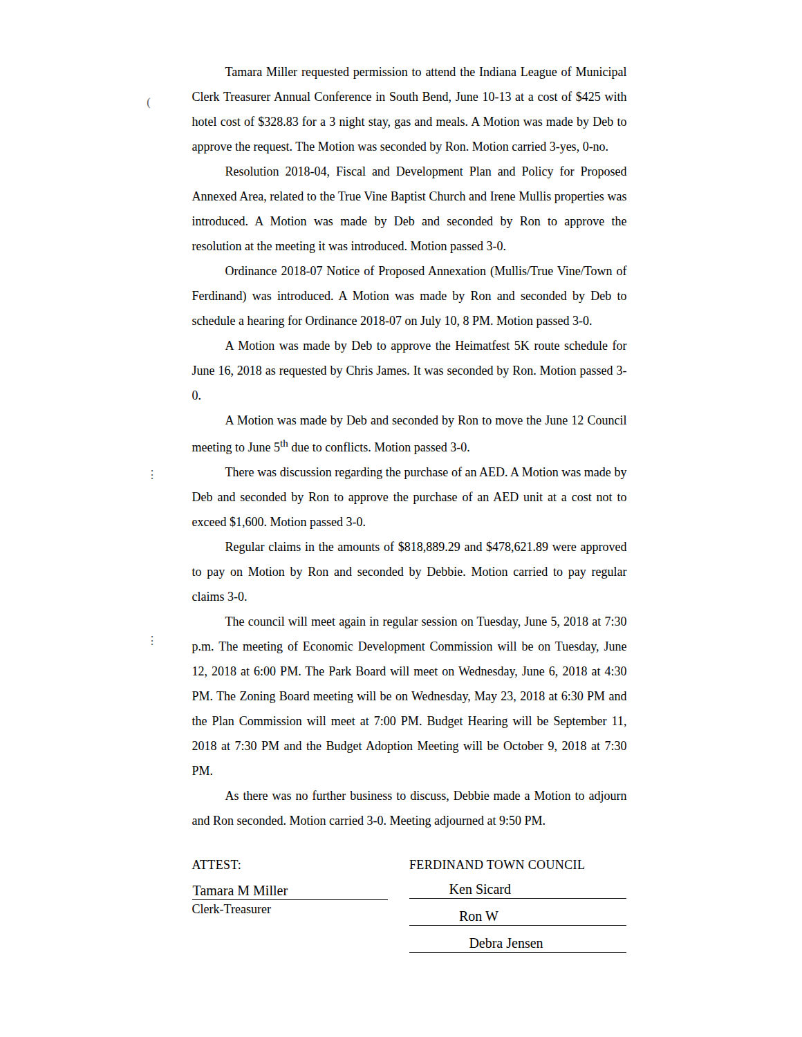(
⋮
⋮
Tamara Miller requested permission to attend the Indiana League of Municipal Clerk Treasurer Annual Conference in South Bend, June 10-13 at a cost of $425 with hotel cost of $328.83 for a 3 night stay, gas and meals. A Motion was made by Deb to approve the request. The Motion was seconded by Ron. Motion carried 3-yes, 0-no.
Resolution 2018-04, Fiscal and Development Plan and Policy for Proposed Annexed Area, related to the True Vine Baptist Church and Irene Mullis properties was introduced. A Motion was made by Deb and seconded by Ron to approve the resolution at the meeting it was introduced. Motion passed 3-0.
Ordinance 2018-07 Notice of Proposed Annexation (Mullis/True Vine/Town of Ferdinand) was introduced. A Motion was made by Ron and seconded by Deb to schedule a hearing for Ordinance 2018-07 on July 10, 8 PM. Motion passed 3-0.
A Motion was made by Deb to approve the Heimatfest 5K route schedule for June 16, 2018 as requested by Chris James. It was seconded by Ron. Motion passed 3-0.
A Motion was made by Deb and seconded by Ron to move the June 12 Council meeting to June 5th due to conflicts. Motion passed 3-0.
There was discussion regarding the purchase of an AED. A Motion was made by Deb and seconded by Ron to approve the purchase of an AED unit at a cost not to exceed $1,600. Motion passed 3-0.
Regular claims in the amounts of $818,889.29 and $478,621.89 were approved to pay on Motion by Ron and seconded by Debbie. Motion carried to pay regular claims 3-0.
The council will meet again in regular session on Tuesday, June 5, 2018 at 7:30 p.m. The meeting of Economic Development Commission will be on Tuesday, June 12, 2018 at 6:00 PM. The Park Board will meet on Wednesday, June 6, 2018 at 4:30 PM. The Zoning Board meeting will be on Wednesday, May 23, 2018 at 6:30 PM and the Plan Commission will meet at 7:00 PM. Budget Hearing will be September 11, 2018 at 7:30 PM and the Budget Adoption Meeting will be October 9, 2018 at 7:30 PM.
As there was no further business to discuss, Debbie made a Motion to adjourn and Ron seconded. Motion carried 3-0. Meeting adjourned at 9:50 PM.
ATTEST:
Tamara M Miller
Clerk-Treasurer
FERDINAND TOWN COUNCIL
Ken Sicard
Ron W
Debra Jensen